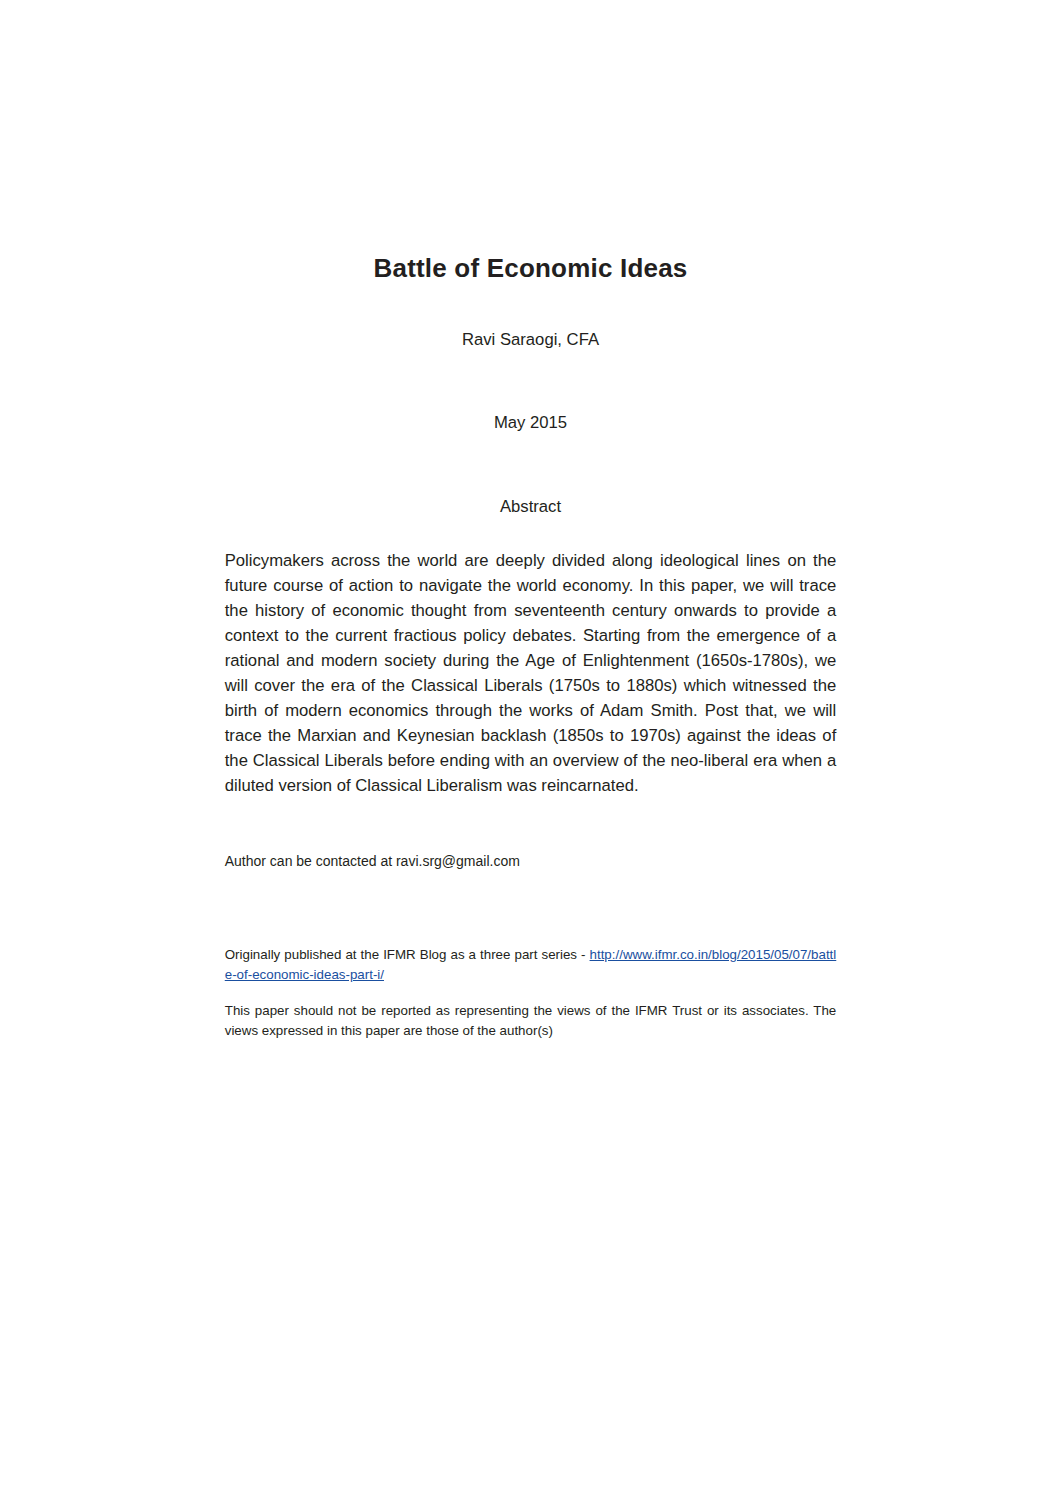Battle of Economic Ideas
Ravi Saraogi, CFA
May 2015
Abstract
Policymakers across the world are deeply divided along ideological lines on the future course of action to navigate the world economy. In this paper, we will trace the history of economic thought from seventeenth century onwards to provide a context to the current fractious policy debates. Starting from the emergence of a rational and modern society during the Age of Enlightenment (1650s-1780s), we will cover the era of the Classical Liberals (1750s to 1880s) which witnessed the birth of modern economics through the works of Adam Smith. Post that, we will trace the Marxian and Keynesian backlash (1850s to 1970s) against the ideas of the Classical Liberals before ending with an overview of the neo-liberal era when a diluted version of Classical Liberalism was reincarnated.
Author can be contacted at ravi.srg@gmail.com
Originally published at the IFMR Blog as a three part series - http://www.ifmr.co.in/blog/2015/05/07/battle-of-economic-ideas-part-i/
This paper should not be reported as representing the views of the IFMR Trust or its associates. The views expressed in this paper are those of the author(s)